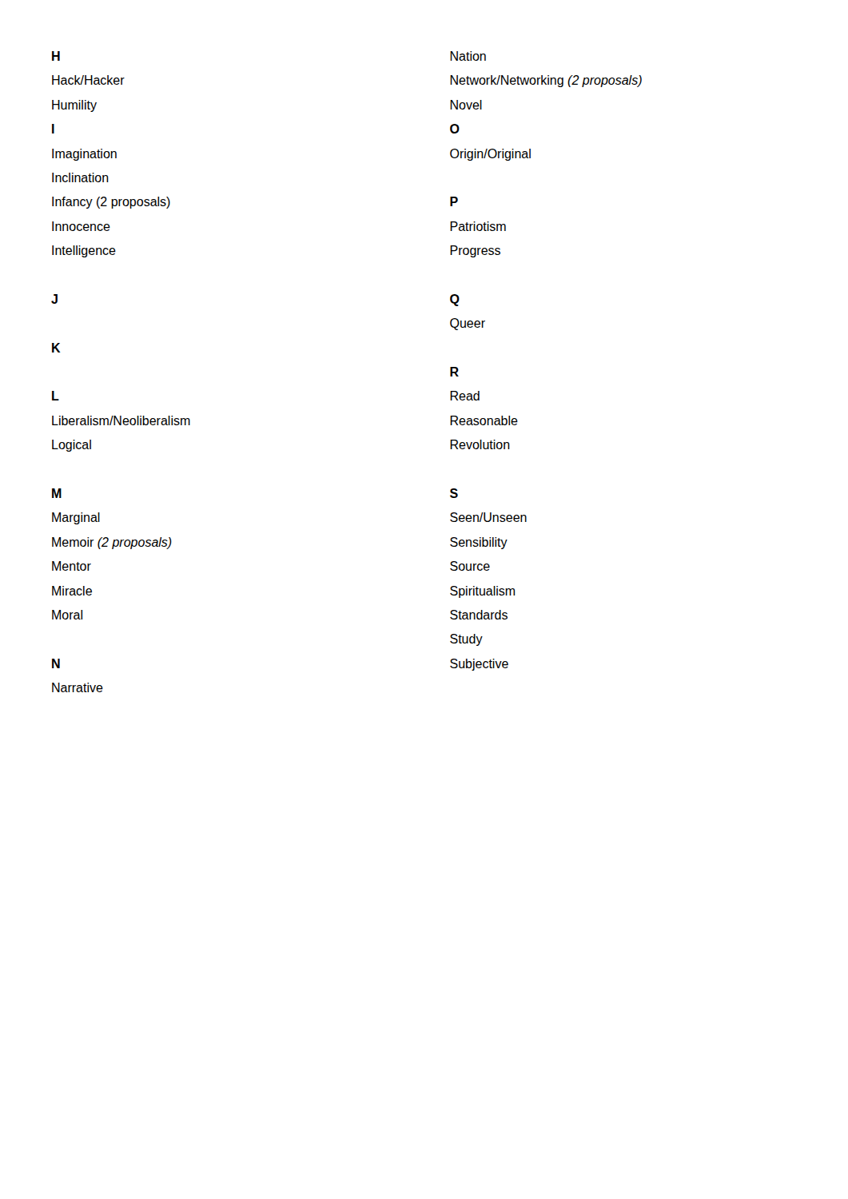H
Hack/Hacker
Humility
I
Imagination
Inclination
Infancy (2 proposals)
Innocence
Intelligence
J
K
L
Liberalism/Neoliberalism
Logical
M
Marginal
Memoir (2 proposals)
Mentor
Miracle
Moral
N
Narrative
Nation
Network/Networking (2 proposals)
Novel
O
Origin/Original
P
Patriotism
Progress
Q
Queer
R
Read
Reasonable
Revolution
S
Seen/Unseen
Sensibility
Source
Spiritualism
Standards
Study
Subjective